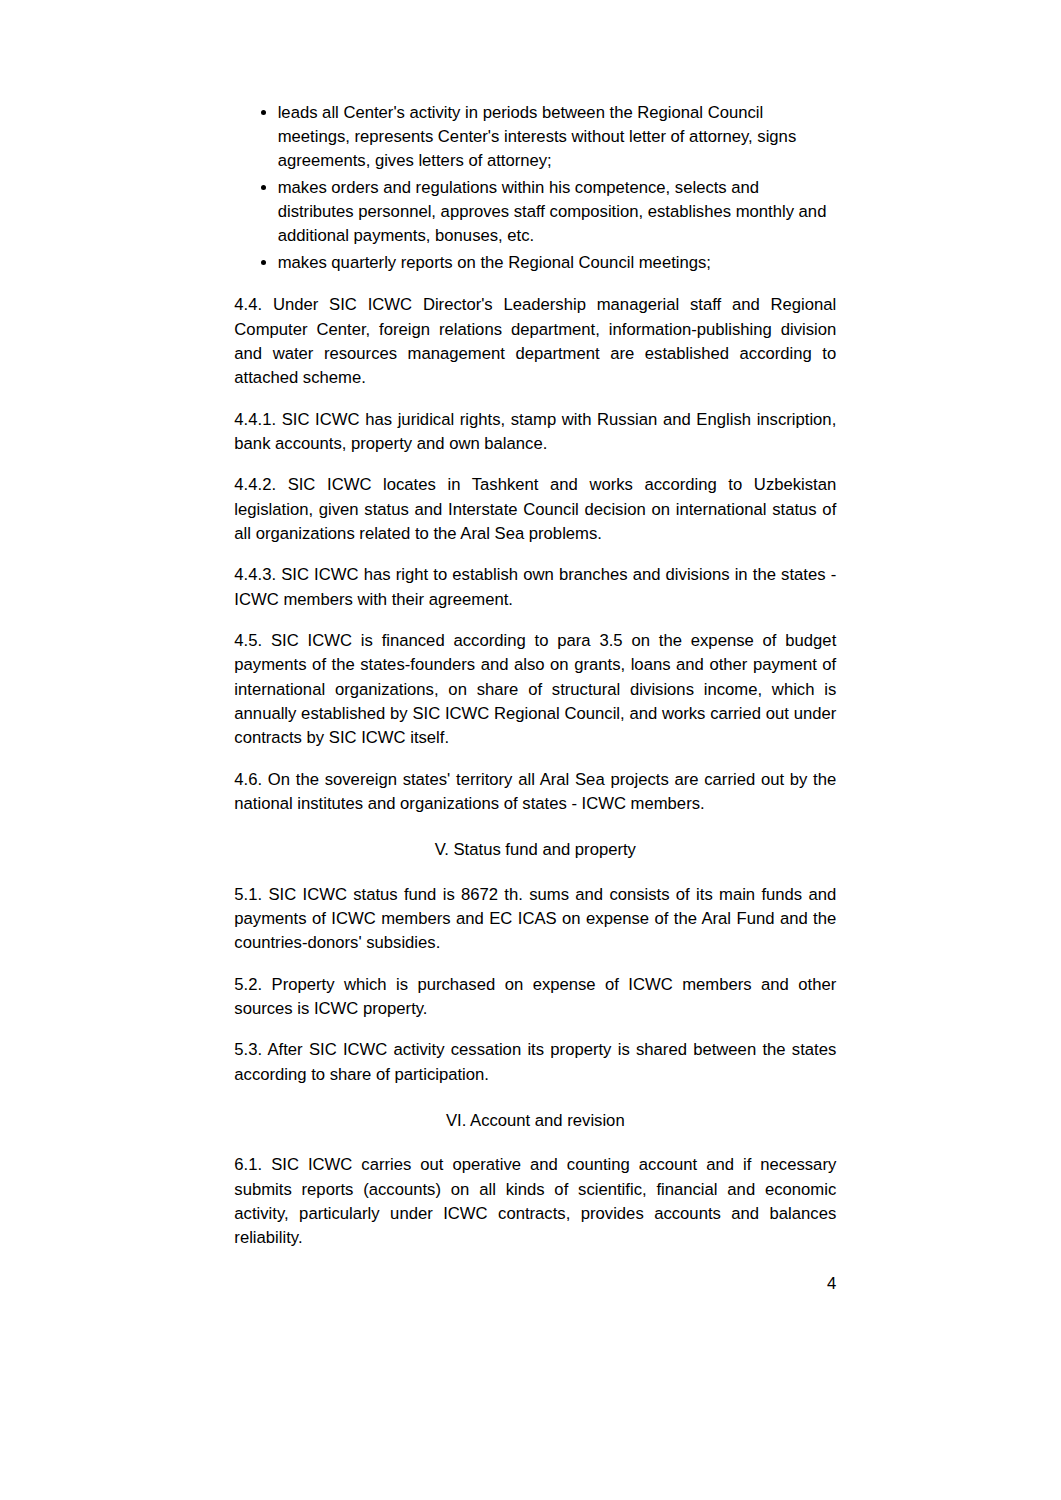leads all Center's activity in periods between the Regional Council meetings, represents Center's interests without letter of attorney, signs agreements, gives letters of attorney;
makes orders and regulations within his competence, selects and distributes personnel, approves staff composition, establishes monthly and additional payments, bonuses, etc.
makes quarterly reports on the Regional Council meetings;
4.4. Under SIC ICWC Director's Leadership managerial staff and Regional Computer Center, foreign relations department, information-publishing division and water resources management department are established according to attached scheme.
4.4.1. SIC ICWC has juridical rights, stamp with Russian and English inscription, bank accounts, property and own balance.
4.4.2. SIC ICWC locates in Tashkent and works according to Uzbekistan legislation, given status and Interstate Council decision on international status of all organizations related to the Aral Sea problems.
4.4.3. SIC ICWC has right to establish own branches and divisions in the states - ICWC members with their agreement.
4.5. SIC ICWC is financed according to para 3.5 on the expense of budget payments of the states-founders and also on grants, loans and other payment of international organizations, on share of structural divisions income, which is annually established by SIC ICWC Regional Council, and works carried out under contracts by SIC ICWC itself.
4.6. On the sovereign states' territory all Aral Sea projects are carried out by the national institutes and organizations of states - ICWC members.
V. Status fund and property
5.1. SIC ICWC status fund is 8672 th. sums and consists of its main funds and payments of ICWC members and EC ICAS on expense of the Aral Fund and the countries-donors' subsidies.
5.2. Property which is purchased on expense of ICWC members and other sources is ICWC property.
5.3. After SIC ICWC activity cessation its property is shared between the states according to share of participation.
VI. Account and revision
6.1. SIC ICWC carries out operative and counting account and if necessary submits reports (accounts) on all kinds of scientific, financial and economic activity, particularly under ICWC contracts, provides accounts and balances reliability.
4